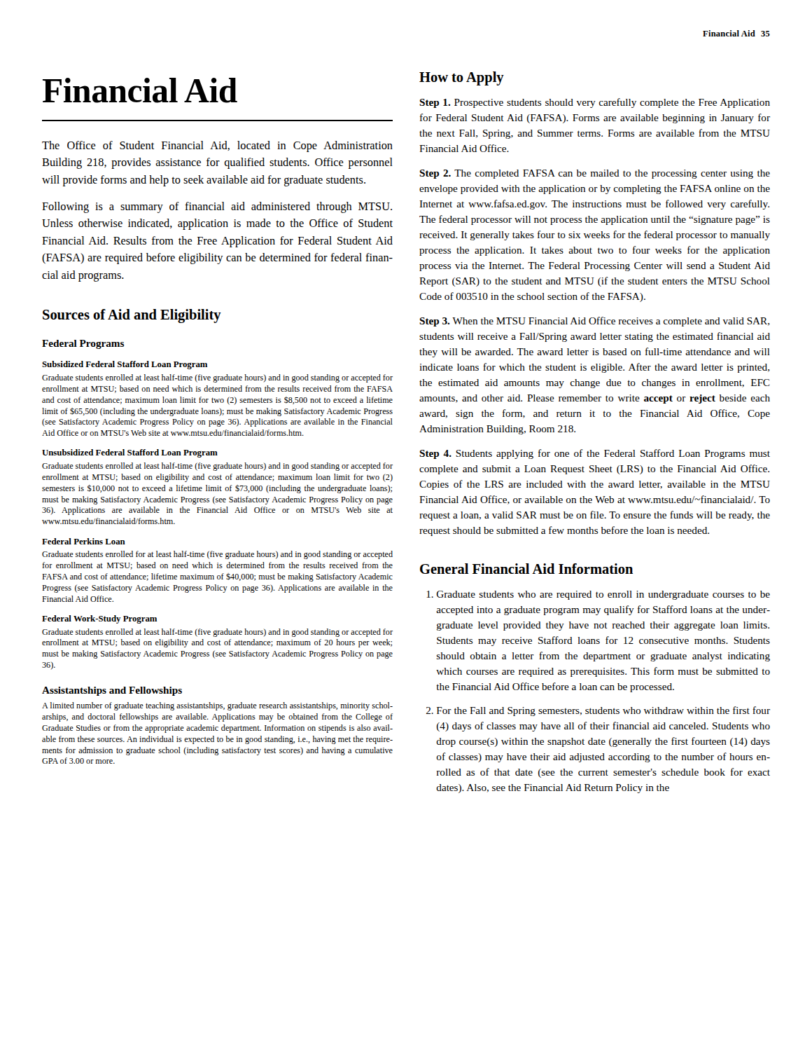Financial Aid35
Financial Aid
The Office of Student Financial Aid, located in Cope Administration Building 218, provides assistance for qualified students. Office personnel will provide forms and help to seek available aid for graduate students.
Following is a summary of financial aid administered through MTSU. Unless otherwise indicated, application is made to the Office of Student Financial Aid. Results from the Free Application for Federal Student Aid (FAFSA) are required before eligibility can be determined for federal financial aid programs.
Sources of Aid and Eligibility
Federal Programs
Subsidized Federal Stafford Loan Program
Graduate students enrolled at least half-time (five graduate hours) and in good standing or accepted for enrollment at MTSU; based on need which is determined from the results received from the FAFSA and cost of attendance; maximum loan limit for two (2) semesters is $8,500 not to exceed a lifetime limit of $65,500 (including the undergraduate loans); must be making Satisfactory Academic Progress (see Satisfactory Academic Progress Policy on page 36). Applications are available in the Financial Aid Office or on MTSU's Web site at www.mtsu.edu/financialaid/forms.htm.
Unsubsidized Federal Stafford Loan Program
Graduate students enrolled at least half-time (five graduate hours) and in good standing or accepted for enrollment at MTSU; based on eligibility and cost of attendance; maximum loan limit for two (2) semesters is $10,000 not to exceed a lifetime limit of $73,000 (including the undergraduate loans); must be making Satisfactory Academic Progress (see Satisfactory Academic Progress Policy on page 36). Applications are available in the Financial Aid Office or on MTSU's Web site at www.mtsu.edu/financialaid/forms.htm.
Federal Perkins Loan
Graduate students enrolled for at least half-time (five graduate hours) and in good standing or accepted for enrollment at MTSU; based on need which is determined from the results received from the FAFSA and cost of attendance; lifetime maximum of $40,000; must be making Satisfactory Academic Progress (see Satisfactory Academic Progress Policy on page 36). Applications are available in the Financial Aid Office.
Federal Work-Study Program
Graduate students enrolled at least half-time (five graduate hours) and in good standing or accepted for enrollment at MTSU; based on eligibility and cost of attendance; maximum of 20 hours per week; must be making Satisfactory Academic Progress (see Satisfactory Academic Progress Policy on page 36).
Assistantships and Fellowships
A limited number of graduate teaching assistantships, graduate research assistantships, minority scholarships, and doctoral fellowships are available. Applications may be obtained from the College of Graduate Studies or from the appropriate academic department. Information on stipends is also available from these sources. An individual is expected to be in good standing, i.e., having met the requirements for admission to graduate school (including satisfactory test scores) and having a cumulative GPA of 3.00 or more.
How to Apply
Step 1. Prospective students should very carefully complete the Free Application for Federal Student Aid (FAFSA). Forms are available beginning in January for the next Fall, Spring, and Summer terms. Forms are available from the MTSU Financial Aid Office.
Step 2. The completed FAFSA can be mailed to the processing center using the envelope provided with the application or by completing the FAFSA online on the Internet at www.fafsa.ed.gov. The instructions must be followed very carefully. The federal processor will not process the application until the “signature page” is received. It generally takes four to six weeks for the federal processor to manually process the application. It takes about two to four weeks for the application process via the Internet. The Federal Processing Center will send a Student Aid Report (SAR) to the student and MTSU (if the student enters the MTSU School Code of 003510 in the school section of the FAFSA).
Step 3. When the MTSU Financial Aid Office receives a complete and valid SAR, students will receive a Fall/Spring award letter stating the estimated financial aid they will be awarded. The award letter is based on full-time attendance and will indicate loans for which the student is eligible. After the award letter is printed, the estimated aid amounts may change due to changes in enrollment, EFC amounts, and other aid. Please remember to write accept or reject beside each award, sign the form, and return it to the Financial Aid Office, Cope Administration Building, Room 218.
Step 4. Students applying for one of the Federal Stafford Loan Programs must complete and submit a Loan Request Sheet (LRS) to the Financial Aid Office. Copies of the LRS are included with the award letter, available in the MTSU Financial Aid Office, or available on the Web at www.mtsu.edu/~financialaid/. To request a loan, a valid SAR must be on file. To ensure the funds will be ready, the request should be submitted a few months before the loan is needed.
General Financial Aid Information
Graduate students who are required to enroll in undergraduate courses to be accepted into a graduate program may qualify for Stafford loans at the undergraduate level provided they have not reached their aggregate loan limits. Students may receive Stafford loans for 12 consecutive months. Students should obtain a letter from the department or graduate analyst indicating which courses are required as prerequisites. This form must be submitted to the Financial Aid Office before a loan can be processed.
For the Fall and Spring semesters, students who withdraw within the first four (4) days of classes may have all of their financial aid canceled. Students who drop course(s) within the snapshot date (generally the first fourteen (14) days of classes) may have their aid adjusted according to the number of hours enrolled as of that date (see the current semester's schedule book for exact dates). Also, see the Financial Aid Return Policy in the